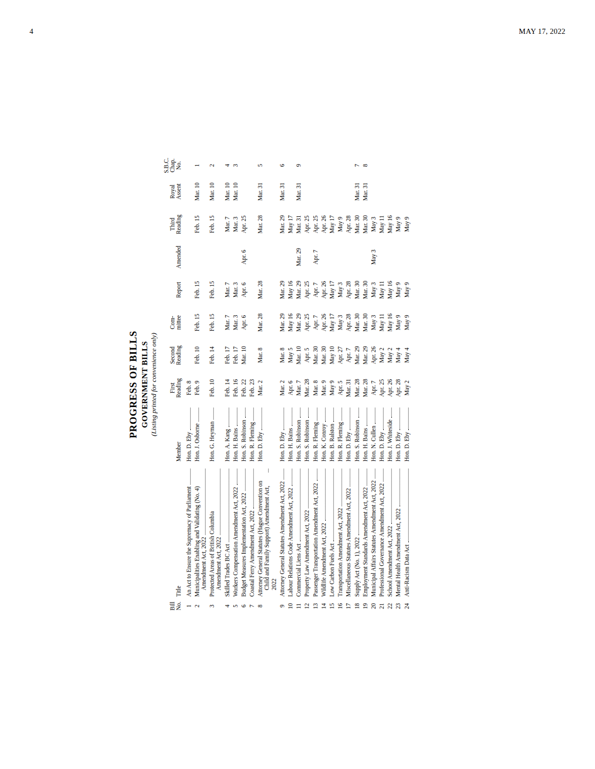4
MAY 17, 2022
PROGRESS OF BILLS
GOVERNMENT BILLS
(Listing printed for convenience only)
| Bill No. | Title | Member | First Reading | Second Reading | Com- mittee | Report | Amended | Third Reading | Royal Assent | S.B.C. Chap. No. |
| --- | --- | --- | --- | --- | --- | --- | --- | --- | --- | --- |
| 1 | An Act to Ensure the Supremacy of Parliament | Hon. D. Eby | Feb. 8 | | | | | | | |
| 2 | Municipalities Enabling and Validating (No. 4) Amendment Act, 2022 | Hon. J. Osborne | Feb. 9 | Feb. 10 | Feb. 15 | Feb. 15 | | Feb. 15 | Mar. 10 | 1 |
| 3 | Protected Areas of British Columbia Amendment Act, 2022 | Hon. G. Heyman | Feb. 10 | Feb. 14 | Feb. 15 | Feb. 15 | | Feb. 15 | Mar. 10 | 2 |
| 4 | Skilled Trades BC Act | Hon. A. Kang | Feb. 14 | Feb. 17 | Mar. 7 | Mar. 7 | | Mar. 7 | Mar. 10 | 4 |
| 5 | Workers Compensation Amendment Act, 2022 | Hon. H. Bains | Feb. 16 | Feb. 17 | Mar. 3 | Mar. 3 | | Mar. 3 | Mar. 10 | 3 |
| 6 | Budget Measures Implementation Act, 2022 | Hon. S. Robinson | Feb. 22 | Mar. 10 | Apr. 6 | Apr. 6 | Apr. 6 | Apr. 25 | | |
| 7 | Coastal Ferry Amendment Act, 2022 | Hon. R. Fleming | Feb. 23 | | | | | | | |
| 8 | Attorney General Statutes (Hague Convention on Child and Family Support) Amendment Act, 2022 | Hon. D. Eby | Mar. 2 | Mar. 8 | Mar. 28 | Mar. 28 | | Mar. 28 | Mar. 31 | 5 |
| 9 | Attorney General Statutes Amendment Act, 2022 | Hon. D. Eby | Mar. 2 | Mar. 8 | Mar. 29 | Mar. 29 | | Mar. 29 | Mar. 31 | 6 |
| 10 | Labour Relations Code Amendment Act, 2022 | Hon. H. Bains | Apr. 6 | May 5 | May 16 | May 16 | | May 17 | | |
| 11 | Commercial Liens Act | Hon. S. Robinson | Mar. 7 | Mar. 10 | Mar. 29 | Mar. 29 | Mar. 29 | Mar. 31 | Mar. 31 | 9 |
| 12 | Property Law Amendment Act, 2022 | Hon. S. Robinson | Mar. 28 | Apr. 5 | Apr. 25 | Apr. 25 | | Apr. 25 | | |
| 13 | Passenger Transportation Amendment Act, 2022 | Hon. R. Fleming | Mar. 8 | Mar. 30 | Apr. 7 | Apr. 7 | Apr. 7 | Apr. 25 | | |
| 14 | Wildlife Amendment Act, 2022 | Hon. K. Conroy | Mar. 9 | Mar. 30 | Apr. 26 | Apr. 26 | | Apr. 26 | | |
| 15 | Low Carbon Fuels Act | Hon. B. Ralston | May 9 | May 10 | May 17 | May 17 | | May 17 | | |
| 16 | Transportation Amendment Act, 2022 | Hon. R. Fleming | Apr. 5 | Apr. 27 | May 3 | May 3 | | May 9 | | |
| 17 | Miscellaneous Statutes Amendment Act, 2022 | Hon. D. Eby | Mar. 31 | Apr. 7 | Apr. 28 | Apr. 28 | | Apr. 28 | | |
| 18 | Supply Act (No. 1), 2022 | Hon. S. Robinson | Mar. 28 | Mar. 29 | Mar. 30 | Mar. 30 | | Mar. 30 | Mar. 31 | 7 |
| 19 | Employment Standards Amendment Act, 2022 | Hon. H. Bains | Mar. 28 | Mar. 29 | Mar. 30 | Mar. 30 | | Mar. 30 | Mar. 31 | 8 |
| 20 | Municipal Affairs Statutes Amendment Act, 2022 | Hon. N. Cullen | Apr. 7 | Apr. 26 | May 3 | May 3 | May 3 | May 3 | | |
| 21 | Professional Governance Amendment Act, 2022 | Hon. D. Eby | Apr. 25 | May 2 | May 11 | May 11 | | May 11 | | |
| 22 | School Amendment Act, 2022 | Hon. J. Whiteside | Apr. 26 | May 2 | May 16 | May 16 | | May 16 | | |
| 23 | Mental Health Amendment Act, 2022 | Hon. D. Eby | Apr. 28 | May 4 | May 9 | May 9 | | May 9 | | |
| 24 | Anti-Racism Data Act | Hon. D. Eby | May 2 | May 4 | May 9 | May 9 | | May 9 | | |